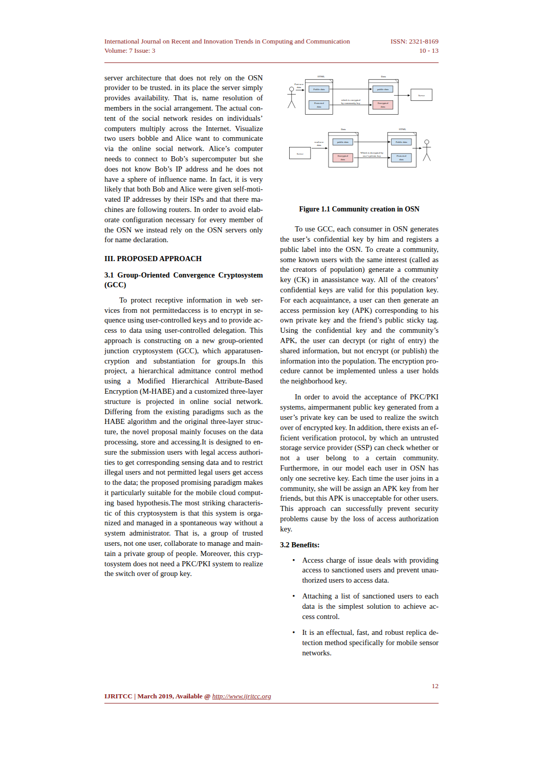International Journal on Recent and Innovation Trends in Computing and Communication
ISSN: 2321-8169
Volume: 7 Issue: 3
10 - 13
server architecture that does not rely on the OSN provider to be trusted. in its place the server simply provides availability. That is, name resolution of members in the social arrangement. The actual content of the social network resides on individuals’ computers multiply across the Internet. Visualize two users bobble and Alice want to communicate via the online social network. Alice’s computer needs to connect to Bob’s supercomputer but she does not know Bob’s IP address and he does not have a sphere of influence name. In fact, it is very likely that both Bob and Alice were given self-motivated IP addresses by their ISPs and that there machines are following routers. In order to avoid elaborate configuration necessary for every member of the OSN we instead rely on the OSN servers only for name declaration.
III. PROPOSED APPROACH
3.1 Group-Oriented Convergence Cryptosystem (GCC)
To protect receptive information in web services from not permittedaccess is to encrypt in sequence using user-controlled keys and to provide access to data using user-controlled delegation. This approach is constructing on a new group-oriented junction cryptosystem (GCC), which apparatusencryption and substantiation for groups.In this project, a hierarchical admittance control method using a Modified Hierarchical Attribute-Based Encryption (M-HABE) and a customized three-layer structure is projected in online social network. Differing from the existing paradigms such as the HABE algorithm and the original three-layer structure, the novel proposal mainly focuses on the data processing, store and accessing.It is designed to ensure the submission users with legal access authorities to get corresponding sensing data and to restrict illegal users and not permitted legal users get access to the data; the proposed promising paradigm makes it particularly suitable for the mobile cloud computing based hypothesis.The most striking characteristic of this cryptosystem is that this system is organized and managed in a spontaneous way without a system administrator. That is, a group of trusted users, not one user, collaborate to manage and maintain a private group of people. Moreover, this cryptosystem does not need a PKC/PKI system to realize the switch over of group key.
HTML Data Public data Protected data public data Encrypted data Server Post new data which is encrypted by community key Data HTML Server read new data public data Encrypted data Public data Protected data Which is decrypted by user’s private key
Figure 1.1 Community creation in OSN
To use GCC, each consumer in OSN generates the user’s confidential key by him and registers a public label into the OSN. To create a community, some known users with the same interest (called as the creators of population) generate a community key (CK) in anassistance way. All of the creators’ confidential keys are valid for this population key. For each acquaintance, a user can then generate an access permission key (APK) corresponding to his own private key and the friend’s public sticky tag. Using the confidential key and the community’s APK, the user can decrypt (or right of entry) the shared information, but not encrypt (or publish) the information into the population. The encryption procedure cannot be implemented unless a user holds the neighborhood key.
In order to avoid the acceptance of PKC/PKI systems, aimpermanent public key generated from a user’s private key can be used to realize the switch over of encrypted key. In addition, there exists an efficient verification protocol, by which an untrusted storage service provider (SSP) can check whether or not a user belong to a certain community. Furthermore, in our model each user in OSN has only one secretive key. Each time the user joins in a community, she will be assign an APK key from her friends, but this APK is unacceptable for other users. This approach can successfully prevent security problems cause by the loss of access authorization key.
3.2 Benefits:
Access charge of issue deals with providing access to sanctioned users and prevent unauthorized users to access data.
Attaching a list of sanctioned users to each data is the simplest solution to achieve access control.
It is an effectual, fast, and robust replica detection method specifically for mobile sensor networks.
12
IJRITCC | March 2019, Available @ http://www.ijritcc.org